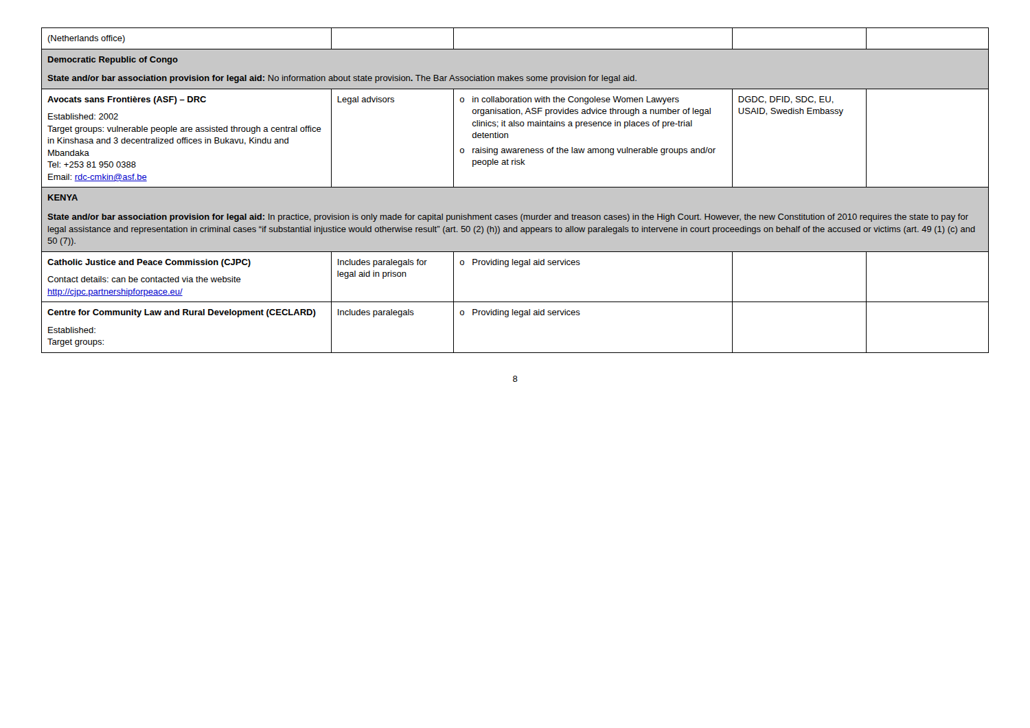| (Netherlands office) | | | | |
| Democratic Republic of Congo State and/or bar association provision for legal aid: No information about state provision . The Bar Association makes some provision for legal aid. |
| Avocats sans Frontières (ASF) – DRC Established: 2002 Target groups: vulnerable people are assisted through a central office in Kinshasa and 3 decentralized offices in Bukavu, Kindu and Mbandaka Tel: +253 81 950 0388 Email: rdc-cmkin@asf.be | Legal advisors | in collaboration with the Congolese Women Lawyers organisation, ASF provides advice through a number of legal clinics; it also maintains a presence in places of pre-trial detention raising awareness of the law among vulnerable groups and/or people at risk | DGDC, DFID, SDC, EU, USAID, Swedish Embassy | |
| KENYA State and/or bar association provision for legal aid: In practice, provision is only made for capital punishment cases (murder and treason cases) in the High Court. However, the new Constitution of 2010 requires the state to pay for legal assistance and representation in criminal cases “if substantial injustice would otherwise result” (art. 50 (2) (h)) and appears to allow paralegals to intervene in court proceedings on behalf of the accused or victims (art. 49 (1) (c) and 50 (7)). |
| Catholic Justice and Peace Commission (CJPC) Contact details: can be contacted via the website http://cjpc.partnershipforpeace.eu/ | Includes paralegals for legal aid in prison | Providing legal aid services | | |
| Centre for Community Law and Rural Development (CECLARD) Established: Target groups: | Includes paralegals | Providing legal aid services | | |
8